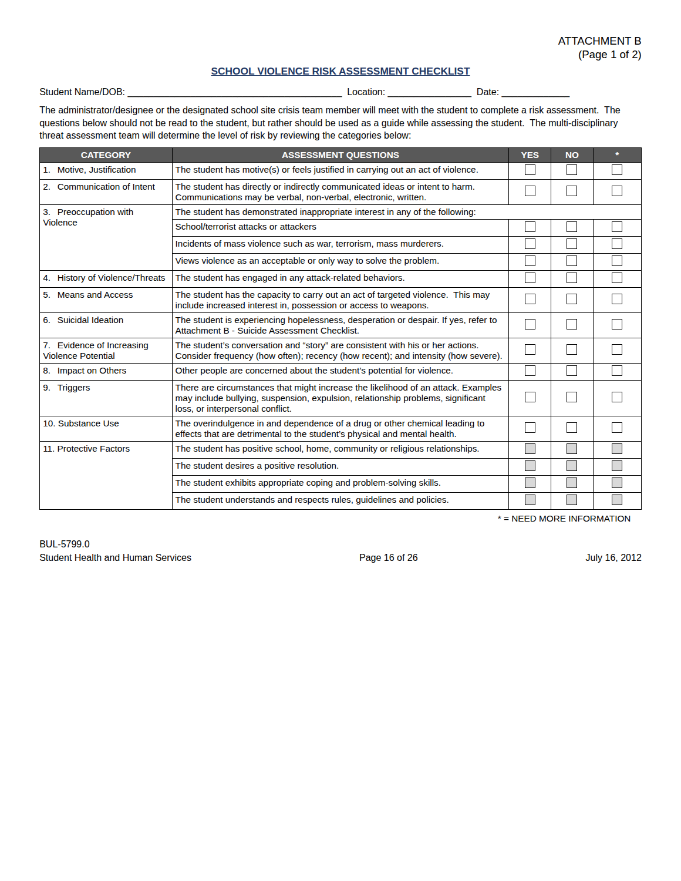ATTACHMENT B
(Page 1 of 2)
SCHOOL VIOLENCE RISK ASSESSMENT CHECKLIST
Student Name/DOB: _________________________________________ Location: ________________ Date: _____________
The administrator/designee or the designated school site crisis team member will meet with the student to complete a risk assessment. The questions below should not be read to the student, but rather should be used as a guide while assessing the student. The multi-disciplinary threat assessment team will determine the level of risk by reviewing the categories below:
| CATEGORY | ASSESSMENT QUESTIONS | YES | NO | * |
| --- | --- | --- | --- | --- |
| 1. Motive, Justification | The student has motive(s) or feels justified in carrying out an act of violence. | | | |
| 2. Communication of Intent | The student has directly or indirectly communicated ideas or intent to harm. Communications may be verbal, non-verbal, electronic, written. | | | |
| 3. Preoccupation with Violence | The student has demonstrated inappropriate interest in any of the following: |
| School/terrorist attacks or attackers | | | |
| Incidents of mass violence such as war, terrorism, mass murderers. | | | |
| Views violence as an acceptable or only way to solve the problem. | | | |
| 4. History of Violence/Threats | The student has engaged in any attack-related behaviors. | | | |
| 5. Means and Access | The student has the capacity to carry out an act of targeted violence. This may include increased interest in, possession or access to weapons. | | | |
| 6. Suicidal Ideation | The student is experiencing hopelessness, desperation or despair. If yes, refer to Attachment B - Suicide Assessment Checklist. | | | |
| 7. Evidence of Increasing Violence Potential | The student’s conversation and “story” are consistent with his or her actions. Consider frequency (how often); recency (how recent); and intensity (how severe). | | | |
| 8. Impact on Others | Other people are concerned about the student’s potential for violence. | | | |
| 9. Triggers | There are circumstances that might increase the likelihood of an attack. Examples may include bullying, suspension, expulsion, relationship problems, significant loss, or interpersonal conflict. | | | |
| 10. Substance Use | The overindulgence in and dependence of a drug or other chemical leading to effects that are detrimental to the student’s physical and mental health. | | | |
| 11. Protective Factors | The student has positive school, home, community or religious relationships. | | | |
| The student desires a positive resolution. | | | |
| The student exhibits appropriate coping and problem-solving skills. | | | |
| The student understands and respects rules, guidelines and policies. | | | |
* = NEED MORE INFORMATION
BUL-5799.0
Student Health and Human Services Page 16 of 26 July 16, 2012